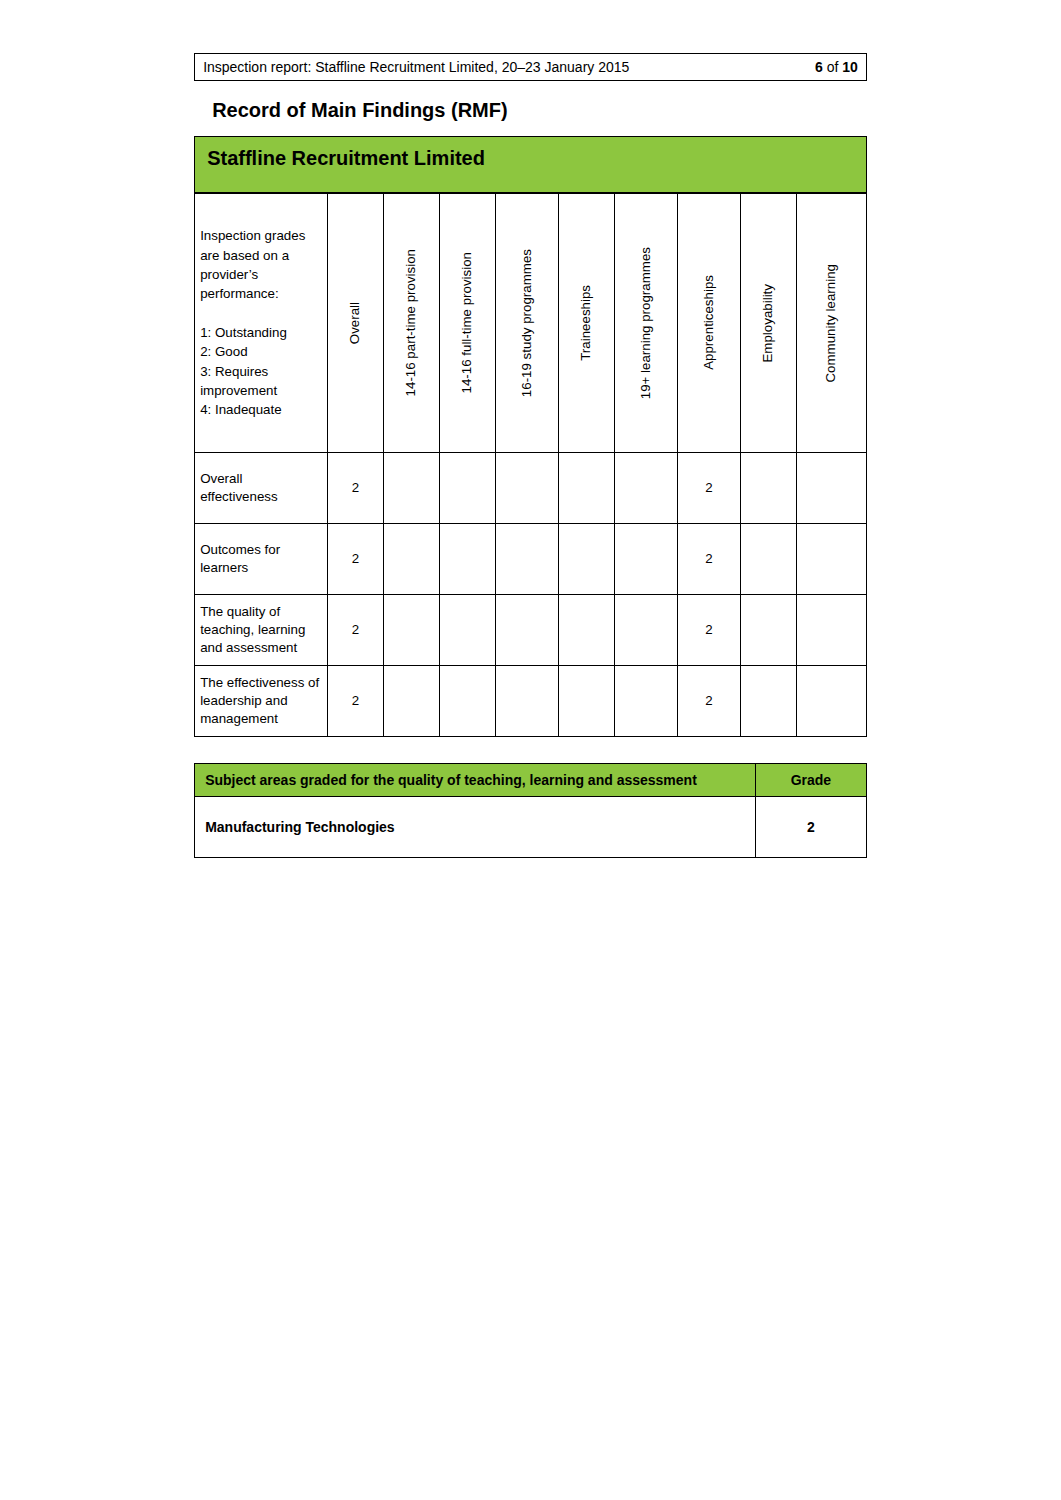Inspection report: Staffline Recruitment Limited, 20–23 January 2015 6 of 10
Record of Main Findings (RMF)
Staffline Recruitment Limited
| Inspection grades are based on a provider’s performance: 1: Outstanding 2: Good 3: Requires improvement 4: Inadequate | Overall | 14-16 part-time provision | 14-16 full-time provision | 16-19 study programmes | Traineeships | 19+ learning programmes | Apprenticeships | Employability | Community learning |
| Overall effectiveness | 2 | | | | | | 2 | | |
| Outcomes for learners | 2 | | | | | | 2 | | |
| The quality of teaching, learning and assessment | 2 | | | | | | 2 | | |
| The effectiveness of leadership and management | 2 | | | | | | 2 | | |
| Subject areas graded for the quality of teaching, learning and assessment | Grade |
| --- | --- |
| Manufacturing Technologies | 2 |